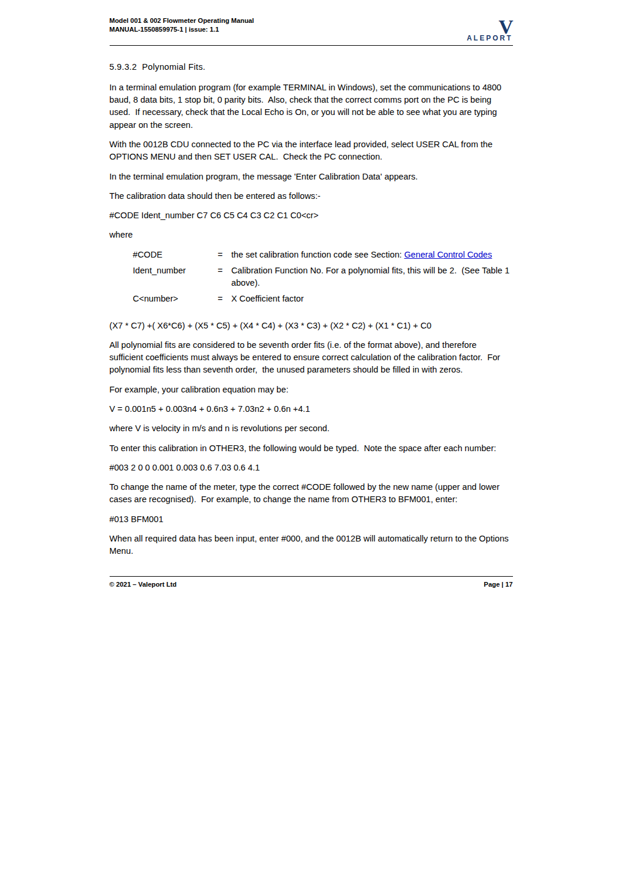Model 001 & 002 Flowmeter Operating Manual
MANUAL-1550859975-1 | issue: 1.1
V
ALEPORT
5.9.3.2 Polynomial Fits.
In a terminal emulation program (for example TERMINAL in Windows), set the communications to 4800 baud, 8 data bits, 1 stop bit, 0 parity bits. Also, check that the correct comms port on the PC is being used. If necessary, check that the Local Echo is On, or you will not be able to see what you are typing appear on the screen.
With the 0012B CDU connected to the PC via the interface lead provided, select USER CAL from the OPTIONS MENU and then SET USER CAL. Check the PC connection.
In the terminal emulation program, the message 'Enter Calibration Data' appears.
The calibration data should then be entered as follows:-
#CODE Ident_number C7 C6 C5 C4 C3 C2 C1 C0<cr>
where
| #CODE | = | the set calibration function code see Section: General Control Codes |
| Ident_number | = | Calibration Function No. For a polynomial fits, this will be 2. (See Table 1 above). |
| C<number> | = | X Coefficient factor |
(X7 * C7) +( X6*C6) + (X5 * C5) + (X4 * C4) + (X3 * C3) + (X2 * C2) + (X1 * C1) + C0
All polynomial fits are considered to be seventh order fits (i.e. of the format above), and therefore sufficient coefficients must always be entered to ensure correct calculation of the calibration factor. For polynomial fits less than seventh order, the unused parameters should be filled in with zeros.
For example, your calibration equation may be:
V = 0.001n5 + 0.003n4 + 0.6n3 + 7.03n2 + 0.6n +4.1
where V is velocity in m/s and n is revolutions per second.
To enter this calibration in OTHER3, the following would be typed. Note the space after each number:
#003 2 0 0 0.001 0.003 0.6 7.03 0.6 4.1
To change the name of the meter, type the correct #CODE followed by the new name (upper and lower cases are recognised). For example, to change the name from OTHER3 to BFM001, enter:
#013 BFM001
When all required data has been input, enter #000, and the 0012B will automatically return to the Options Menu.
© 2021 – Valeport Ltd Page | 17